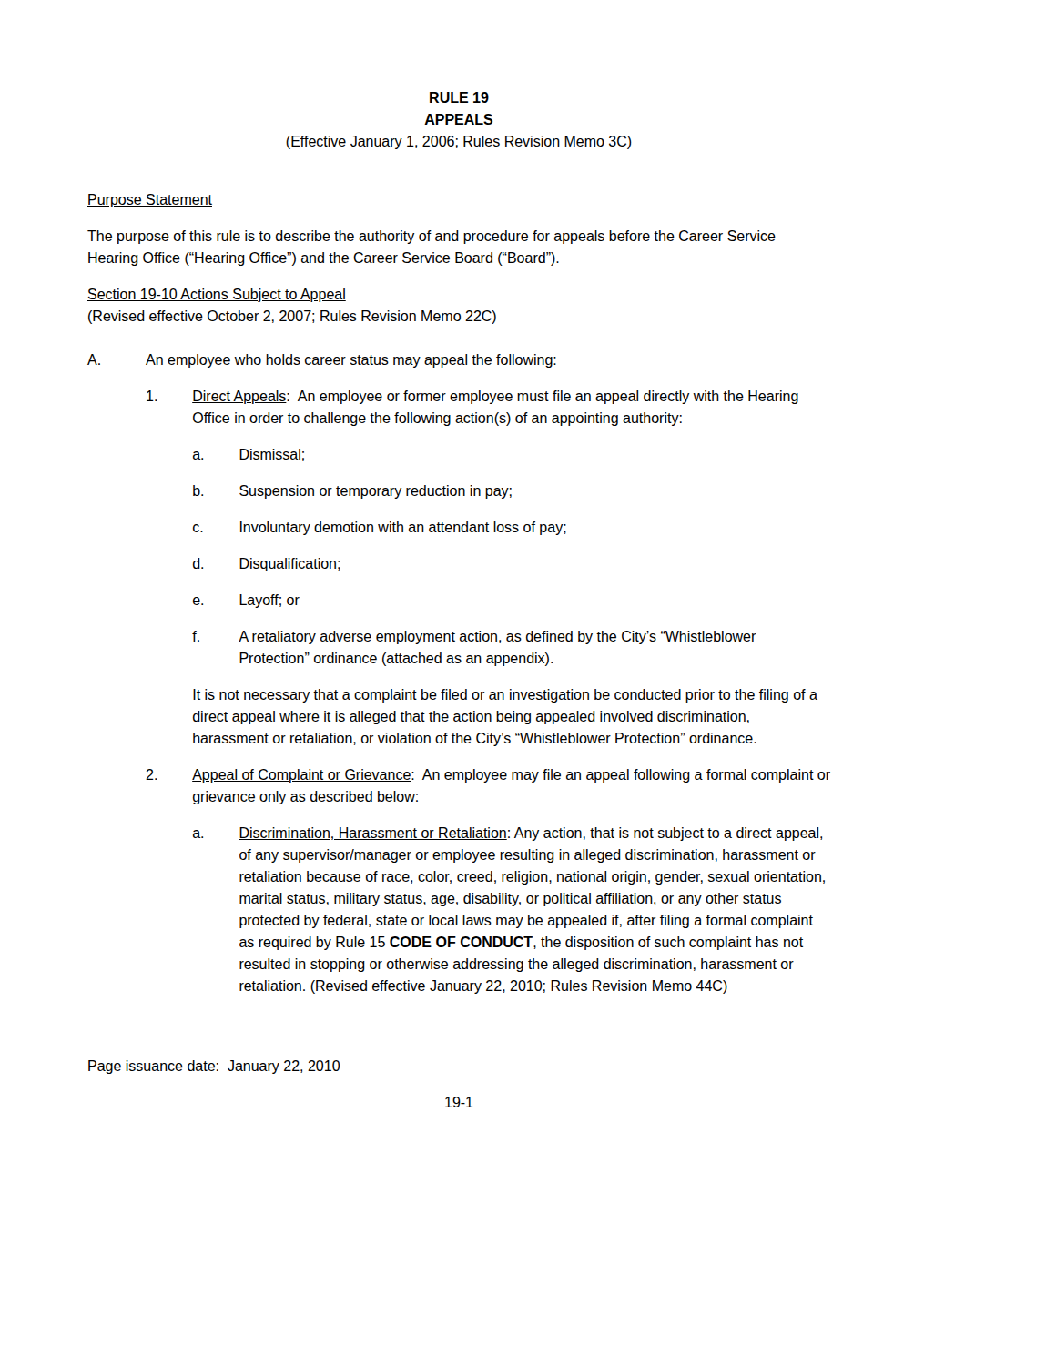RULE 19
APPEALS
(Effective January 1, 2006; Rules Revision Memo 3C)
Purpose Statement
The purpose of this rule is to describe the authority of and procedure for appeals before the Career Service Hearing Office (“Hearing Office”) and the Career Service Board (“Board”).
Section 19-10 Actions Subject to Appeal
(Revised effective October 2, 2007; Rules Revision Memo 22C)
| A. | An employee who holds career status may appeal the following: |
| 1. | Direct Appeals : An employee or former employee must file an appeal directly with the Hearing Office in order to challenge the following action(s) of an appointing authority: |
| a. | Dismissal; |
| b. | Suspension or temporary reduction in pay; |
| c. | Involuntary demotion with an attendant loss of pay; |
| d. | Disqualification; |
| e. | Layoff; or |
| f. | A retaliatory adverse employment action, as defined by the City’s “Whistleblower Protection” ordinance (attached as an appendix). |
It is not necessary that a complaint be filed or an investigation be conducted prior to the filing of a direct appeal where it is alleged that the action being appealed involved discrimination, harassment or retaliation, or violation of the City’s “Whistleblower Protection” ordinance.
| 2. | Appeal of Complaint or Grievance : An employee may file an appeal following a formal complaint or grievance only as described below: |
| a. | Discrimination, Harassment or Retaliation : Any action, that is not subject to a direct appeal, of any supervisor/manager or employee resulting in alleged discrimination, harassment or retaliation because of race, color, creed, religion, national origin, gender, sexual orientation, marital status, military status, age, disability, or political affiliation, or any other status protected by federal, state or local laws may be appealed if, after filing a formal complaint as required by Rule 15 CODE OF CONDUCT , the disposition of such complaint has not resulted in stopping or otherwise addressing the alleged discrimination, harassment or retaliation. (Revised effective January 22, 2010; Rules Revision Memo 44C) |
Page issuance date: January 22, 2010
19-1